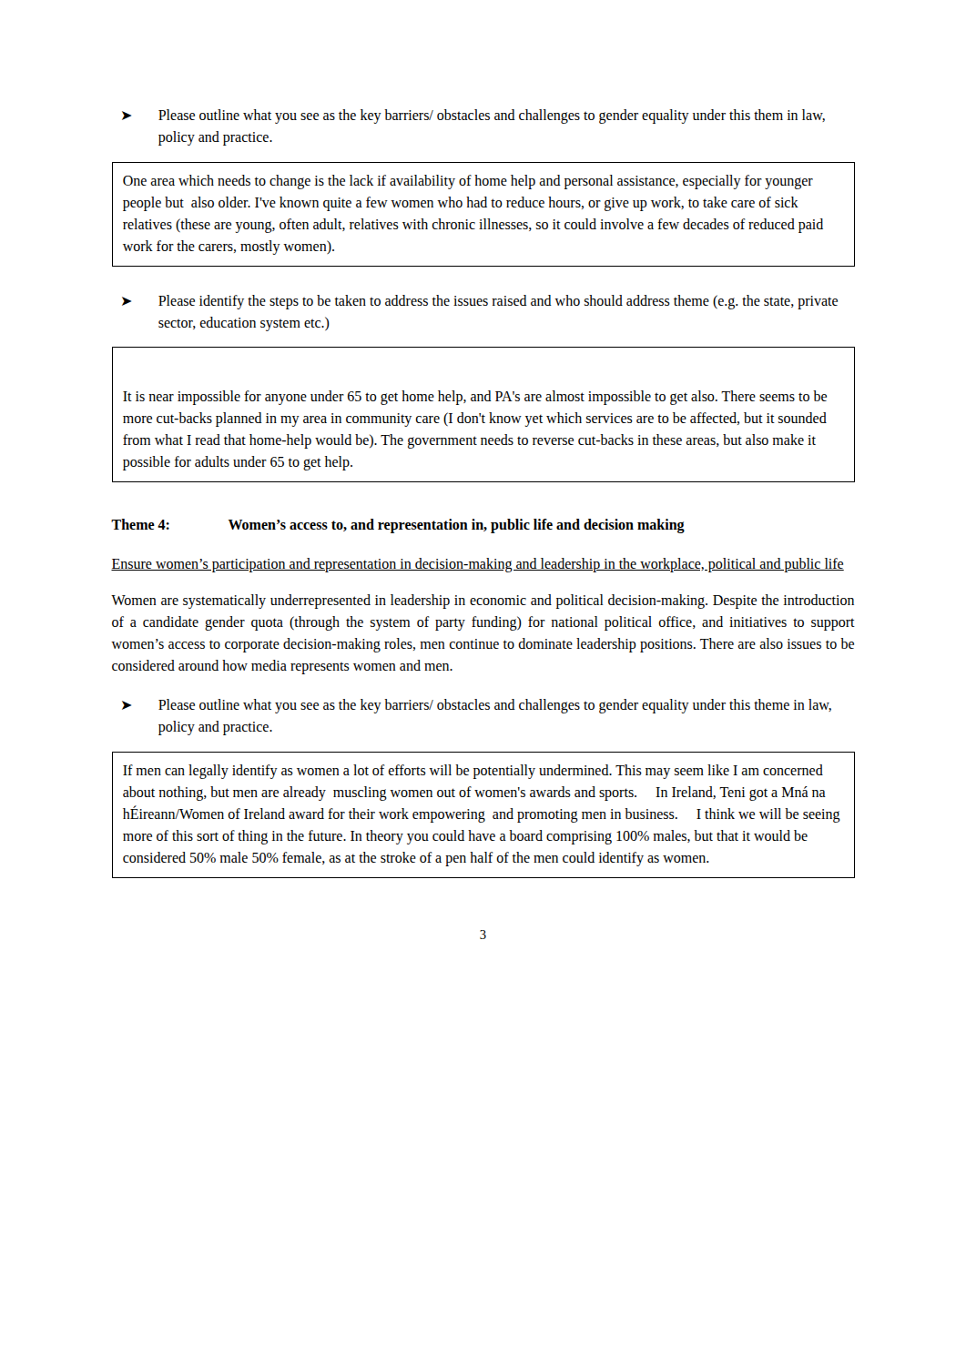Please outline what you see as the key barriers/ obstacles and challenges to gender equality under this them in law, policy and practice.
One area which needs to change is the lack if availability of home help and personal assistance, especially for younger people but also older. I've known quite a few women who had to reduce hours, or give up work, to take care of sick relatives (these are young, often adult, relatives with chronic illnesses, so it could involve a few decades of reduced paid work for the carers, mostly women).
Please identify the steps to be taken to address the issues raised and who should address theme (e.g. the state, private sector, education system etc.)
It is near impossible for anyone under 65 to get home help, and PA's are almost impossible to get also. There seems to be more cut-backs planned in my area in community care (I don't know yet which services are to be affected, but it sounded from what I read that home-help would be). The government needs to reverse cut-backs in these areas, but also make it possible for adults under 65 to get help.
Theme 4: Women’s access to, and representation in, public life and decision making
Ensure women’s participation and representation in decision-making and leadership in the workplace, political and public life
Women are systematically underrepresented in leadership in economic and political decision-making. Despite the introduction of a candidate gender quota (through the system of party funding) for national political office, and initiatives to support women’s access to corporate decision-making roles, men continue to dominate leadership positions. There are also issues to be considered around how media represents women and men.
Please outline what you see as the key barriers/ obstacles and challenges to gender equality under this theme in law, policy and practice.
If men can legally identify as women a lot of efforts will be potentially undermined. This may seem like I am concerned about nothing, but men are already muscling women out of women's awards and sports. In Ireland, Teni got a Mná na hÉireann/Women of Ireland award for their work empowering and promoting men in business. I think we will be seeing more of this sort of thing in the future. In theory you could have a board comprising 100% males, but that it would be considered 50% male 50% female, as at the stroke of a pen half of the men could identify as women.
3